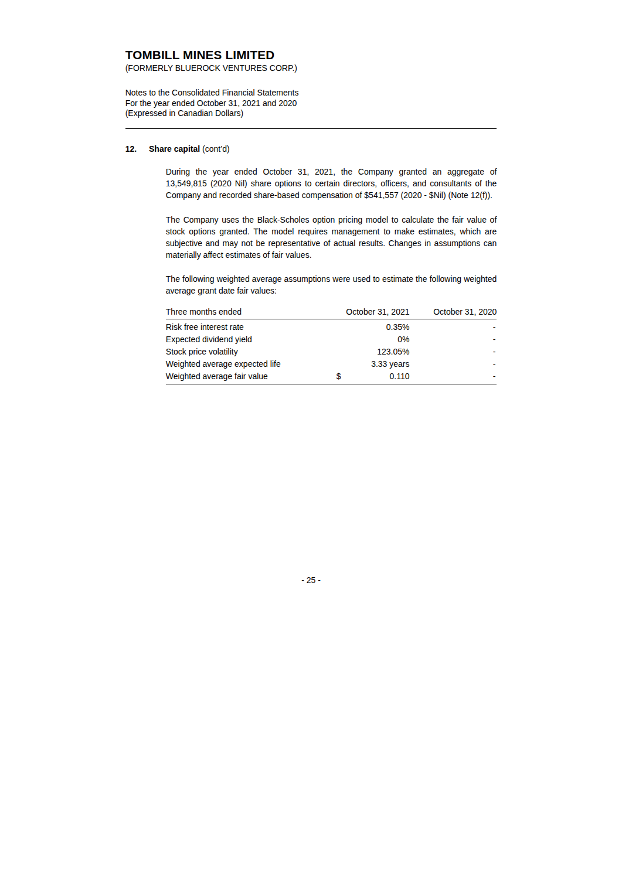TOMBILL MINES LIMITED
(FORMERLY BLUEROCK VENTURES CORP.)
Notes to the Consolidated Financial Statements
For the year ended October 31, 2021 and 2020
(Expressed in Canadian Dollars)
12.
Share capital (cont’d)
During the year ended October 31, 2021, the Company granted an aggregate of 13,549,815 (2020 Nil) share options to certain directors, officers, and consultants of the Company and recorded share-based compensation of $541,557 (2020 - $Nil) (Note 12(f)).
The Company uses the Black-Scholes option pricing model to calculate the fair value of stock options granted. The model requires management to make estimates, which are subjective and may not be representative of actual results. Changes in assumptions can materially affect estimates of fair values.
The following weighted average assumptions were used to estimate the following weighted average grant date fair values:
| Three months ended | October 31, 2021 | October 31, 2020 |
| --- | --- | --- |
| Risk free interest rate | 0.35% | - |
| Expected dividend yield | 0% | - |
| Stock price volatility | 123.05% | - |
| Weighted average expected life | 3.33 years | - |
| Weighted average fair value | $ 0.110 | - |
- 25 -